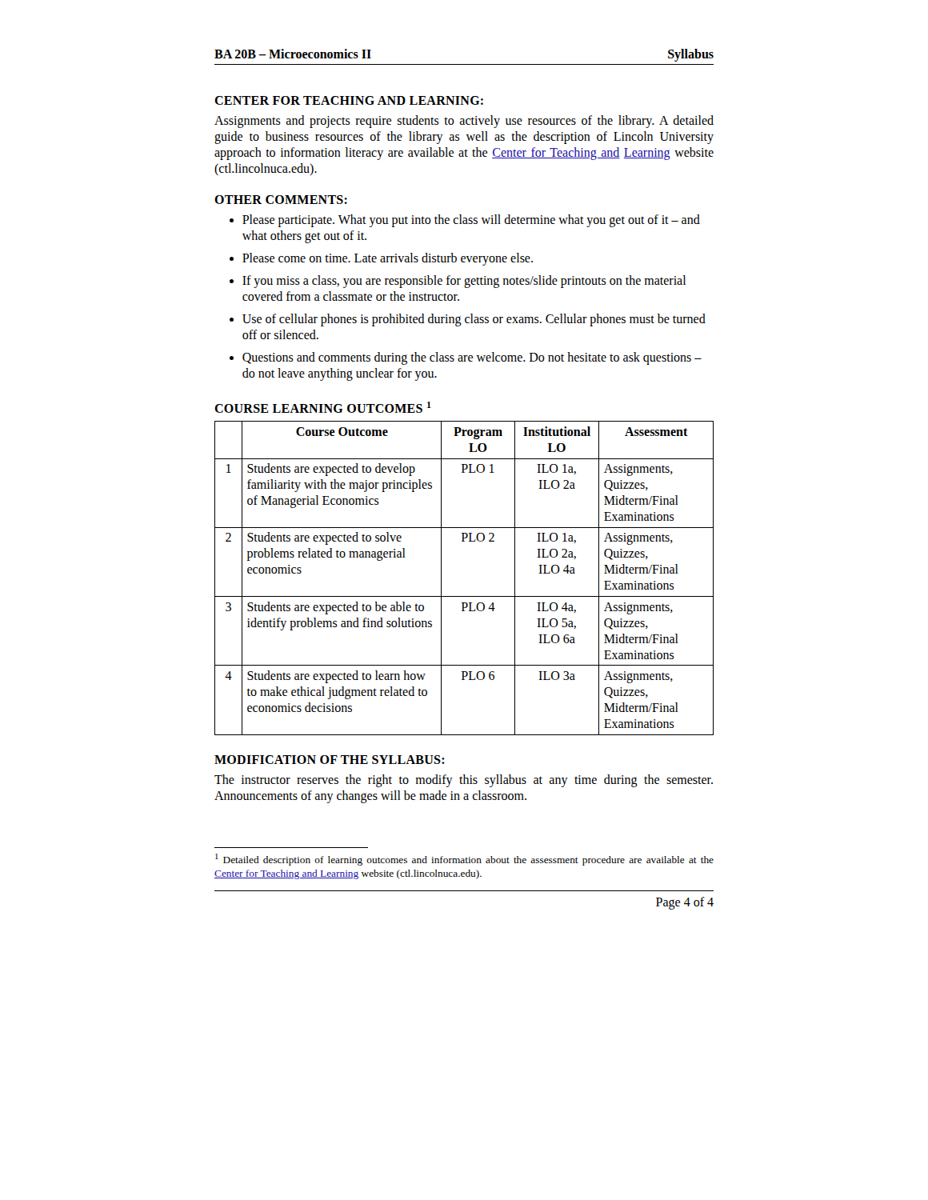BA 20B – Microeconomics II Syllabus
CENTER FOR TEACHING AND LEARNING:
Assignments and projects require students to actively use resources of the library. A detailed guide to business resources of the library as well as the description of Lincoln University approach to information literacy are available at the Center for Teaching and Learning website (ctl.lincolnuca.edu).
OTHER COMMENTS:
Please participate. What you put into the class will determine what you get out of it – and what others get out of it.
Please come on time. Late arrivals disturb everyone else.
If you miss a class, you are responsible for getting notes/slide printouts on the material covered from a classmate or the instructor.
Use of cellular phones is prohibited during class or exams. Cellular phones must be turned off or silenced.
Questions and comments during the class are welcome. Do not hesitate to ask questions – do not leave anything unclear for you.
COURSE LEARNING OUTCOMES 1
| | Course Outcome | Program LO | Institutional LO | Assessment |
| --- | --- | --- | --- | --- |
| 1 | Students are expected to develop familiarity with the major principles of Managerial Economics | PLO 1 | ILO 1a, ILO 2a | Assignments, Quizzes, Midterm/Final Examinations |
| 2 | Students are expected to solve problems related to managerial economics | PLO 2 | ILO 1a, ILO 2a, ILO 4a | Assignments, Quizzes, Midterm/Final Examinations |
| 3 | Students are expected to be able to identify problems and find solutions | PLO 4 | ILO 4a, ILO 5a, ILO 6a | Assignments, Quizzes, Midterm/Final Examinations |
| 4 | Students are expected to learn how to make ethical judgment related to economics decisions | PLO 6 | ILO 3a | Assignments, Quizzes, Midterm/Final Examinations |
MODIFICATION OF THE SYLLABUS:
The instructor reserves the right to modify this syllabus at any time during the semester. Announcements of any changes will be made in a classroom.
1 Detailed description of learning outcomes and information about the assessment procedure are available at the Center for Teaching and Learning website (ctl.lincolnuca.edu).
Page 4 of 4